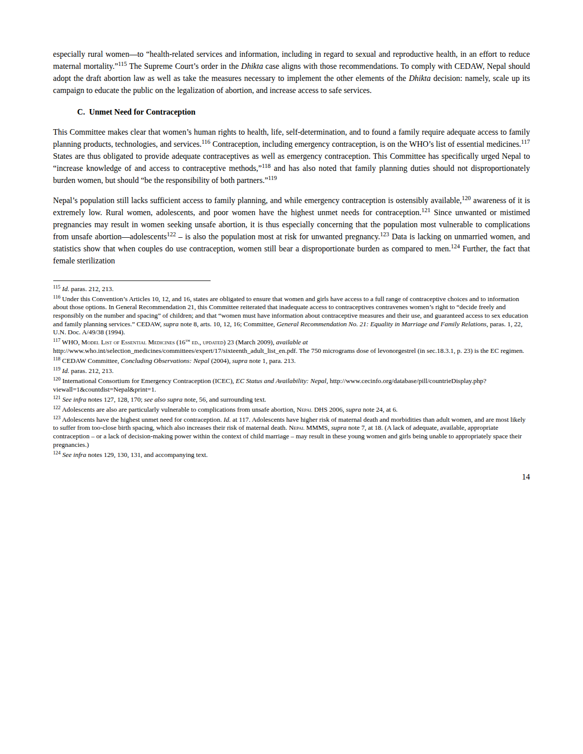especially rural women—to “health-related services and information, including in regard to sexual and reproductive health, in an effort to reduce maternal mortality.”115 The Supreme Court’s order in the Dhikta case aligns with those recommendations. To comply with CEDAW, Nepal should adopt the draft abortion law as well as take the measures necessary to implement the other elements of the Dhikta decision: namely, scale up its campaign to educate the public on the legalization of abortion, and increase access to safe services.
C. Unmet Need for Contraception
This Committee makes clear that women’s human rights to health, life, self-determination, and to found a family require adequate access to family planning products, technologies, and services.116 Contraception, including emergency contraception, is on the WHO’s list of essential medicines.117 States are thus obligated to provide adequate contraceptives as well as emergency contraception. This Committee has specifically urged Nepal to “increase knowledge of and access to contraceptive methods,”118 and has also noted that family planning duties should not disproportionately burden women, but should “be the responsibility of both partners.”119
Nepal’s population still lacks sufficient access to family planning, and while emergency contraception is ostensibly available,120 awareness of it is extremely low. Rural women, adolescents, and poor women have the highest unmet needs for contraception.121 Since unwanted or mistimed pregnancies may result in women seeking unsafe abortion, it is thus especially concerning that the population most vulnerable to complications from unsafe abortion—adolescents122 – is also the population most at risk for unwanted pregnancy.123 Data is lacking on unmarried women, and statistics show that when couples do use contraception, women still bear a disproportionate burden as compared to men.124 Further, the fact that female sterilization
115 Id. paras. 212, 213.
116 Under this Convention’s Articles 10, 12, and 16, states are obligated to ensure that women and girls have access to a full range of contraceptive choices and to information about those options. In General Recommendation 21, this Committee reiterated that inadequate access to contraceptives contravenes women’s right to “decide freely and responsibly on the number and spacing” of children; and that “women must have information about contraceptive measures and their use, and guaranteed access to sex education and family planning services.” CEDAW, supra note 8, arts. 10, 12, 16; Committee, General Recommendation No. 21: Equality in Marriage and Family Relations, paras. 1, 22, U.N. Doc. A/49/38 (1994).
117 WHO, Model List of Essential Medicines (16th ed., updated) 23 (March 2009), available at http://www.who.int/selection_medicines/committees/expert/17/sixteenth_adult_list_en.pdf. The 750 micrograms dose of levonorgestrel (in sec.18.3.1, p. 23) is the EC regimen.
118 CEDAW Committee, Concluding Observations: Nepal (2004), supra note 1, para. 213.
119 Id. paras. 212, 213.
120 International Consortium for Emergency Contraception (ICEC), EC Status and Availability: Nepal, http://www.cecinfo.org/database/pill/countrieDisplay.php?viewall=1&countdist=Nepal&print=1.
121 See infra notes 127, 128, 170; see also supra note, 56, and surrounding text.
122 Adolescents are also are particularly vulnerable to complications from unsafe abortion, Nepal DHS 2006, supra note 24, at 6.
123 Adolescents have the highest unmet need for contraception. Id. at 117. Adolescents have higher risk of maternal death and morbidities than adult women, and are most likely to suffer from too-close birth spacing, which also increases their risk of maternal death. Nepal MMMS, supra note 7, at 18. (A lack of adequate, available, appropriate contraception – or a lack of decision-making power within the context of child marriage – may result in these young women and girls being unable to appropriately space their pregnancies.)
124 See infra notes 129, 130, 131, and accompanying text.
14